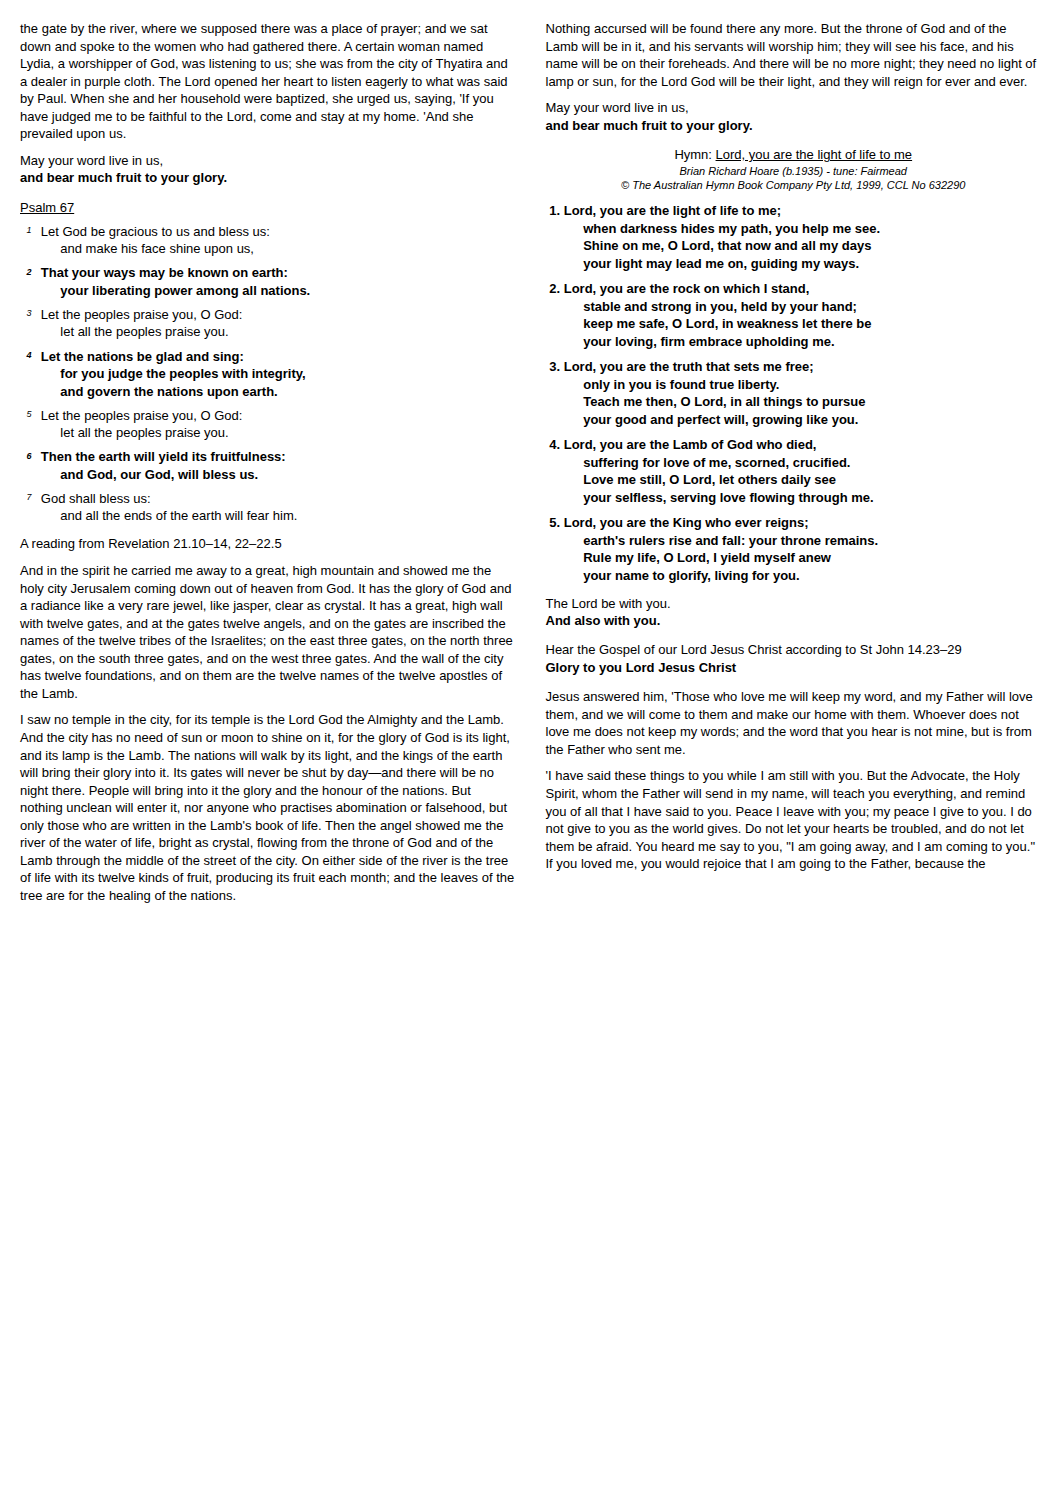the gate by the river, where we supposed there was a place of prayer; and we sat down and spoke to the women who had gathered there. A certain woman named Lydia, a worshipper of God, was listening to us; she was from the city of Thyatira and a dealer in purple cloth. The Lord opened her heart to listen eagerly to what was said by Paul. When she and her household were baptized, she urged us, saying, 'If you have judged me to be faithful to the Lord, come and stay at my home. 'And she prevailed upon us.
May your word live in us,
and bear much fruit to your glory.
Psalm 67
Let God be gracious to us and bless us:and make his face shine upon us,
That your ways may be known on earth:your liberating power among all nations.
Let the peoples praise you, O God:let all the peoples praise you.
Let the nations be glad and sing:for you judge the peoples with integrity, and govern the nations upon earth.
Let the peoples praise you, O God:let all the peoples praise you.
Then the earth will yield its fruitfulness:and God, our God, will bless us.
God shall bless us:and all the ends of the earth will fear him.
A reading from Revelation 21.10–14, 22–22.5
And in the spirit he carried me away to a great, high mountain and showed me the holy city Jerusalem coming down out of heaven from God. It has the glory of God and a radiance like a very rare jewel, like jasper, clear as crystal. It has a great, high wall with twelve gates, and at the gates twelve angels, and on the gates are inscribed the names of the twelve tribes of the Israelites; on the east three gates, on the north three gates, on the south three gates, and on the west three gates. And the wall of the city has twelve foundations, and on them are the twelve names of the twelve apostles of the Lamb.
I saw no temple in the city, for its temple is the Lord God the Almighty and the Lamb. And the city has no need of sun or moon to shine on it, for the glory of God is its light, and its lamp is the Lamb. The nations will walk by its light, and the kings of the earth will bring their glory into it. Its gates will never be shut by day—and there will be no night there. People will bring into it the glory and the honour of the nations. But nothing unclean will enter it, nor anyone who practises abomination or falsehood, but only those who are written in the Lamb's book of life. Then the angel showed me the river of the water of life, bright as crystal, flowing from the throne of God and of the Lamb through the middle of the street of the city. On either side of the river is the tree of life with its twelve kinds of fruit, producing its fruit each month; and the leaves of the tree are for the healing of the nations.
Nothing accursed will be found there any more. But the throne of God and of the Lamb will be in it, and his servants will worship him; they will see his face, and his name will be on their foreheads. And there will be no more night; they need no light of lamp or sun, for the Lord God will be their light, and they will reign for ever and ever.
May your word live in us,
and bear much fruit to your glory.
Hymn: Lord, you are the light of life to me
Brian Richard Hoare (b.1935) - tune: Fairmead
© The Australian Hymn Book Company Pty Ltd, 1999, CCL No 632290
Lord, you are the light of life to me;when darkness hides my path, you help me see. Shine on me, O Lord, that now and all my days your light may lead me on, guiding my ways.
Lord, you are the rock on which I stand,stable and strong in you, held by your hand; keep me safe, O Lord, in weakness let there be your loving, firm embrace upholding me.
Lord, you are the truth that sets me free;only in you is found true liberty. Teach me then, O Lord, in all things to pursue your good and perfect will, growing like you.
Lord, you are the Lamb of God who died,suffering for love of me, scorned, crucified. Love me still, O Lord, let others daily see your selfless, serving love flowing through me.
Lord, you are the King who ever reigns;earth's rulers rise and fall: your throne remains. Rule my life, O Lord, I yield myself anew your name to glorify, living for you.
The Lord be with you.
And also with you.
Hear the Gospel of our Lord Jesus Christ according to St John 14.23–29
Glory to you Lord Jesus Christ
Jesus answered him, 'Those who love me will keep my word, and my Father will love them, and we will come to them and make our home with them. Whoever does not love me does not keep my words; and the word that you hear is not mine, but is from the Father who sent me.
'I have said these things to you while I am still with you. But the Advocate, the Holy Spirit, whom the Father will send in my name, will teach you everything, and remind you of all that I have said to you. Peace I leave with you; my peace I give to you. I do not give to you as the world gives. Do not let your hearts be troubled, and do not let them be afraid. You heard me say to you, "I am going away, and I am coming to you." If you loved me, you would rejoice that I am going to the Father, because the